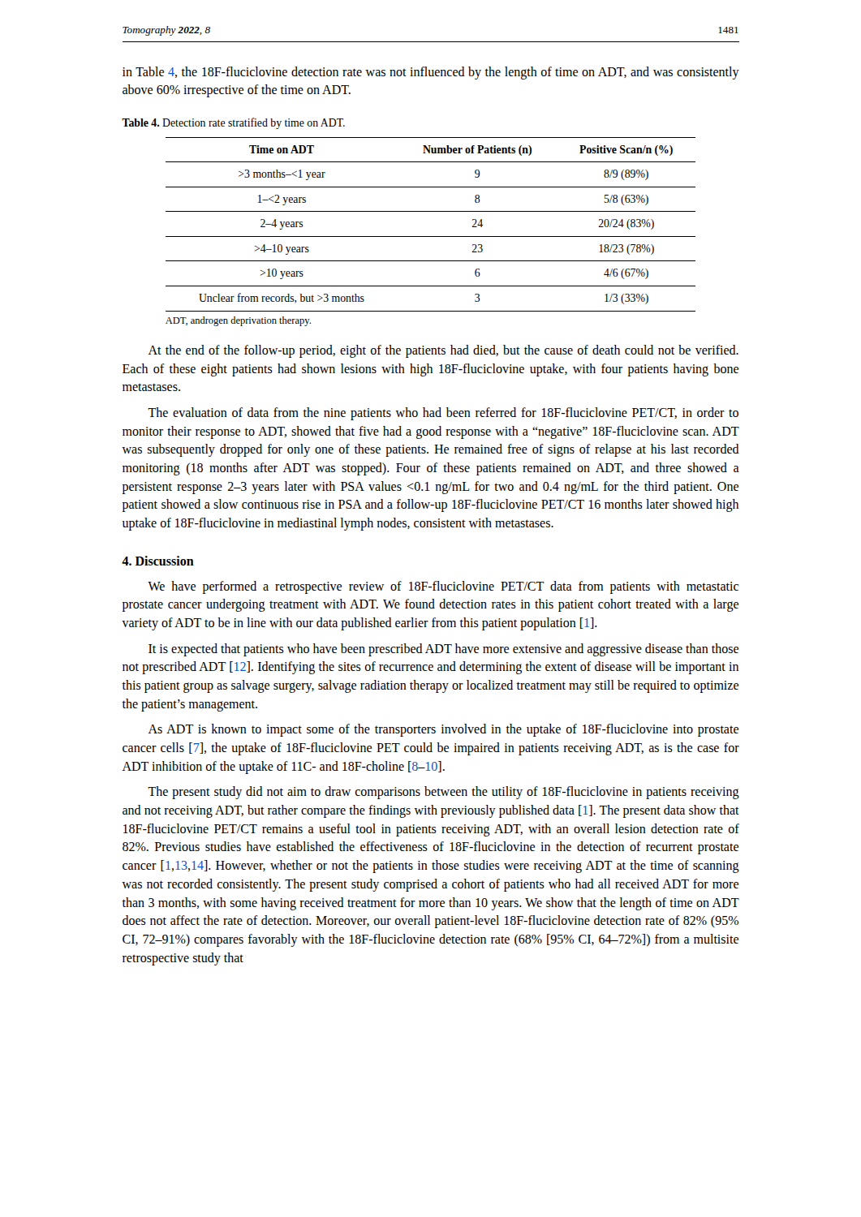Tomography 2022, 8 1481
in Table 4, the 18F-fluciclovine detection rate was not influenced by the length of time on ADT, and was consistently above 60% irrespective of the time on ADT.
Table 4. Detection rate stratified by time on ADT.
| Time on ADT | Number of Patients (n) | Positive Scan/n (%) |
| --- | --- | --- |
| >3 months–<1 year | 9 | 8/9 (89%) |
| 1–<2 years | 8 | 5/8 (63%) |
| 2–4 years | 24 | 20/24 (83%) |
| >4–10 years | 23 | 18/23 (78%) |
| >10 years | 6 | 4/6 (67%) |
| Unclear from records, but >3 months | 3 | 1/3 (33%) |
ADT, androgen deprivation therapy.
At the end of the follow-up period, eight of the patients had died, but the cause of death could not be verified. Each of these eight patients had shown lesions with high 18F-fluciclovine uptake, with four patients having bone metastases.
The evaluation of data from the nine patients who had been referred for 18F-fluciclovine PET/CT, in order to monitor their response to ADT, showed that five had a good response with a “negative” 18F-fluciclovine scan. ADT was subsequently dropped for only one of these patients. He remained free of signs of relapse at his last recorded monitoring (18 months after ADT was stopped). Four of these patients remained on ADT, and three showed a persistent response 2–3 years later with PSA values <0.1 ng/mL for two and 0.4 ng/mL for the third patient. One patient showed a slow continuous rise in PSA and a follow-up 18F-fluciclovine PET/CT 16 months later showed high uptake of 18F-fluciclovine in mediastinal lymph nodes, consistent with metastases.
4. Discussion
We have performed a retrospective review of 18F-fluciclovine PET/CT data from patients with metastatic prostate cancer undergoing treatment with ADT. We found detection rates in this patient cohort treated with a large variety of ADT to be in line with our data published earlier from this patient population [1].
It is expected that patients who have been prescribed ADT have more extensive and aggressive disease than those not prescribed ADT [12]. Identifying the sites of recurrence and determining the extent of disease will be important in this patient group as salvage surgery, salvage radiation therapy or localized treatment may still be required to optimize the patient’s management.
As ADT is known to impact some of the transporters involved in the uptake of 18F-fluciclovine into prostate cancer cells [7], the uptake of 18F-fluciclovine PET could be impaired in patients receiving ADT, as is the case for ADT inhibition of the uptake of 11C- and 18F-choline [8–10].
The present study did not aim to draw comparisons between the utility of 18F-fluciclovine in patients receiving and not receiving ADT, but rather compare the findings with previously published data [1]. The present data show that 18F-fluciclovine PET/CT remains a useful tool in patients receiving ADT, with an overall lesion detection rate of 82%. Previous studies have established the effectiveness of 18F-fluciclovine in the detection of recurrent prostate cancer [1,13,14]. However, whether or not the patients in those studies were receiving ADT at the time of scanning was not recorded consistently. The present study comprised a cohort of patients who had all received ADT for more than 3 months, with some having received treatment for more than 10 years. We show that the length of time on ADT does not affect the rate of detection. Moreover, our overall patient-level 18F-fluciclovine detection rate of 82% (95% CI, 72–91%) compares favorably with the 18F-fluciclovine detection rate (68% [95% CI, 64–72%]) from a multisite retrospective study that